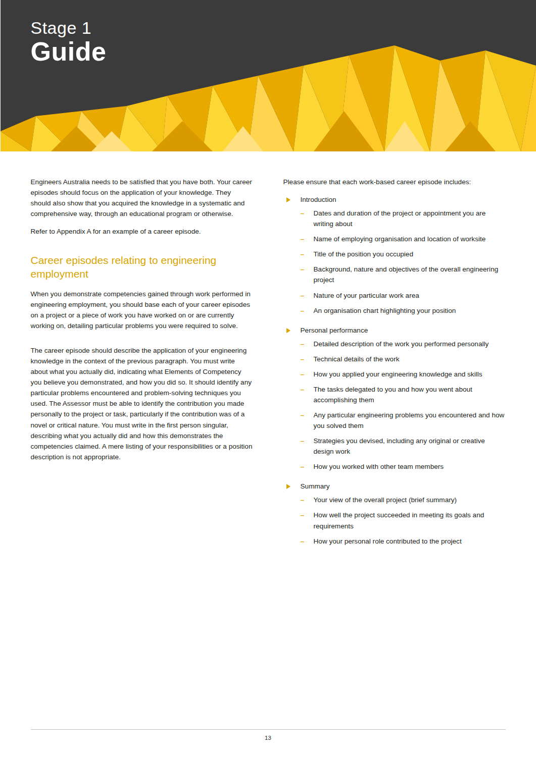Stage 1Guide
Engineers Australia needs to be satisfied that you have both. Your career episodes should focus on the application of your knowledge. They should also show that you acquired the knowledge in a systematic and comprehensive way, through an educational program or otherwise.
Refer to Appendix A for an example of a career episode.
Career episodes relating to engineering employment
When you demonstrate competencies gained through work performed in engineering employment, you should base each of your career episodes on a project or a piece of work you have worked on or are currently working on, detailing particular problems you were required to solve.
The career episode should describe the application of your engineering knowledge in the context of the previous paragraph. You must write about what you actually did, indicating what Elements of Competency you believe you demonstrated, and how you did so. It should identify any particular problems encountered and problem-solving techniques you used. The Assessor must be able to identify the contribution you made personally to the project or task, particularly if the contribution was of a novel or critical nature. You must write in the first person singular, describing what you actually did and how this demonstrates the competencies claimed. A mere listing of your responsibilities or a position description is not appropriate.
Please ensure that each work-based career episode includes:
Introduction
Dates and duration of the project or appointment you are writing about
Name of employing organisation and location of worksite
Title of the position you occupied
Background, nature and objectives of the overall engineering project
Nature of your particular work area
An organisation chart highlighting your position
Personal performance
Detailed description of the work you performed personally
Technical details of the work
How you applied your engineering knowledge and skills
The tasks delegated to you and how you went about accomplishing them
Any particular engineering problems you encountered and how you solved them
Strategies you devised, including any original or creative design work
How you worked with other team members
Summary
Your view of the overall project (brief summary)
How well the project succeeded in meeting its goals and requirements
How your personal role contributed to the project
13